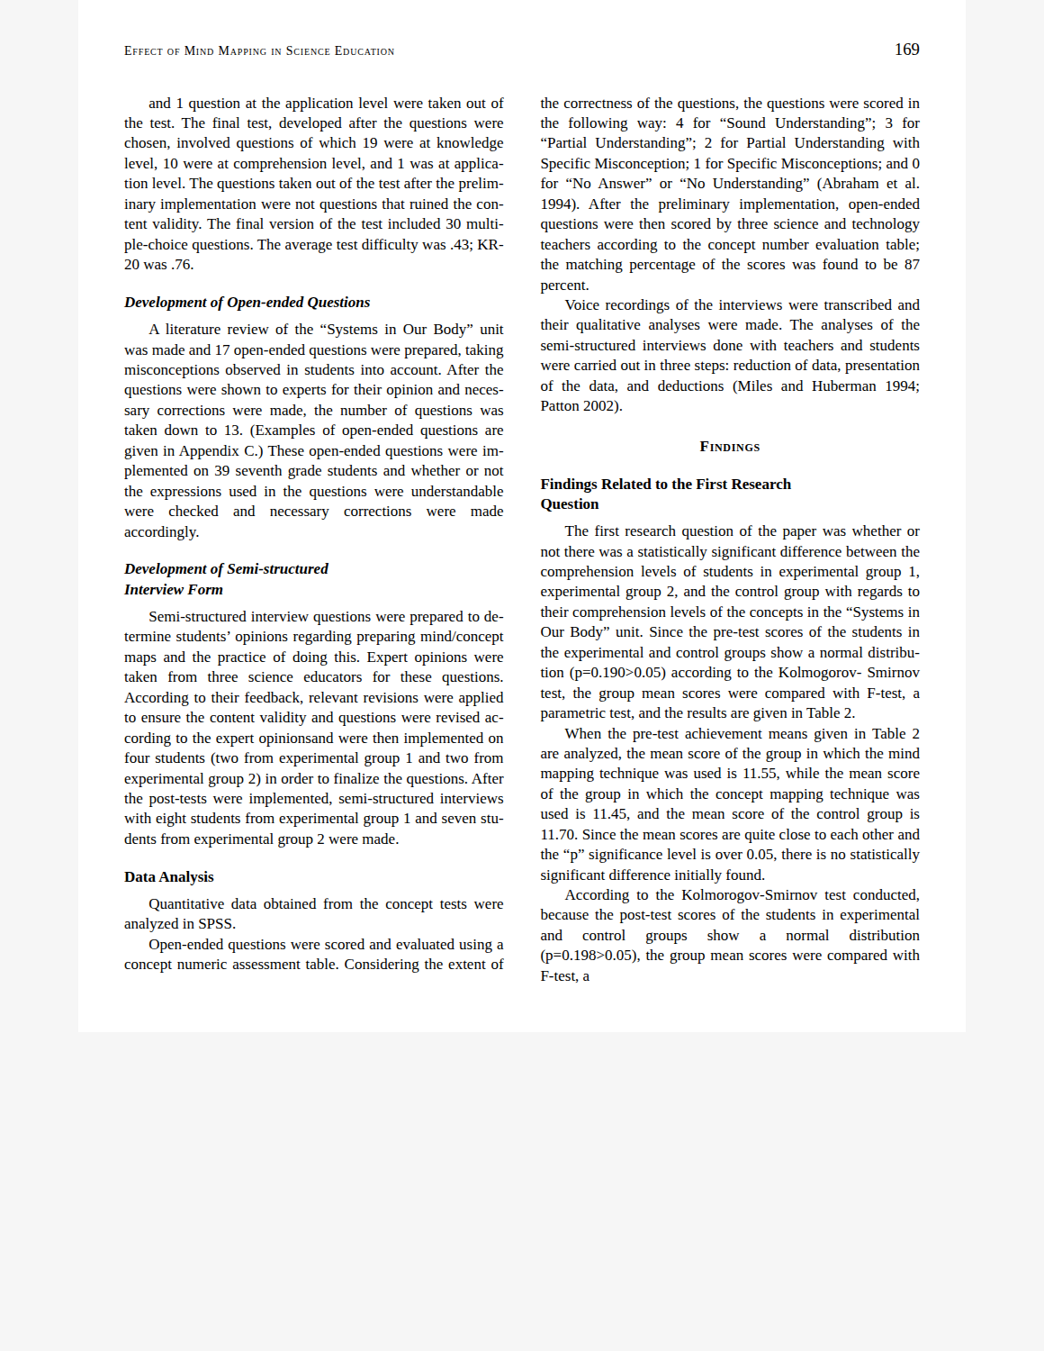Effect of Mind Mapping in Science Education 169
and 1 question at the application level were taken out of the test. The final test, developed after the questions were chosen, involved questions of which 19 were at knowledge level, 10 were at comprehension level, and 1 was at application level. The questions taken out of the test after the preliminary implementation were not questions that ruined the content validity. The final version of the test included 30 multiple-choice questions. The average test difficulty was .43; KR-20 was .76.
Development of Open-ended Questions
A literature review of the “Systems in Our Body” unit was made and 17 open-ended questions were prepared, taking misconceptions observed in students into account. After the questions were shown to experts for their opinion and necessary corrections were made, the number of questions was taken down to 13. (Examples of open-ended questions are given in Appendix C.) These open-ended questions were implemented on 39 seventh grade students and whether or not the expressions used in the questions were understandable were checked and necessary corrections were made accordingly.
Development of Semi-structured
Interview Form
Semi-structured interview questions were prepared to determine students’ opinions regarding preparing mind/concept maps and the practice of doing this. Expert opinions were taken from three science educators for these questions. According to their feedback, relevant revisions were applied to ensure the content validity and questions were revised according to the expert opinionsand were then implemented on four students (two from experimental group 1 and two from experimental group 2) in order to finalize the questions. After the post-tests were implemented, semi-structured interviews with eight students from experimental group 1 and seven students from experimental group 2 were made.
Data Analysis
Quantitative data obtained from the concept tests were analyzed in SPSS.
Open-ended questions were scored and evaluated using a concept numeric assessment table. Considering the extent of the correctness of the questions, the questions were scored in the following way: 4 for “Sound Understanding”; 3 for “Partial Understanding”; 2 for Partial Understanding with Specific Misconception; 1 for Specific Misconceptions; and 0 for “No Answer” or “No Understanding” (Abraham et al. 1994). After the preliminary implementation, open-ended questions were then scored by three science and technology teachers according to the concept number evaluation table; the matching percentage of the scores was found to be 87 percent.
Voice recordings of the interviews were transcribed and their qualitative analyses were made. The analyses of the semi-structured interviews done with teachers and students were carried out in three steps: reduction of data, presentation of the data, and deductions (Miles and Huberman 1994; Patton 2002).
Findings
Findings Related to the First Research
Question
The first research question of the paper was whether or not there was a statistically significant difference between the comprehension levels of students in experimental group 1, experimental group 2, and the control group with regards to their comprehension levels of the concepts in the “Systems in Our Body” unit. Since the pre-test scores of the students in the experimental and control groups show a normal distribution (p=0.190>0.05) according to the Kolmogorov- Smirnov test, the group mean scores were compared with F-test, a parametric test, and the results are given in Table 2.
When the pre-test achievement means given in Table 2 are analyzed, the mean score of the group in which the mind mapping technique was used is 11.55, while the mean score of the group in which the concept mapping technique was used is 11.45, and the mean score of the control group is 11.70. Since the mean scores are quite close to each other and the “p” significance level is over 0.05, there is no statistically significant difference initially found.
According to the Kolmorogov-Smirnov test conducted, because the post-test scores of the students in experimental and control groups show a normal distribution (p=0.198>0.05), the group mean scores were compared with F-test, a